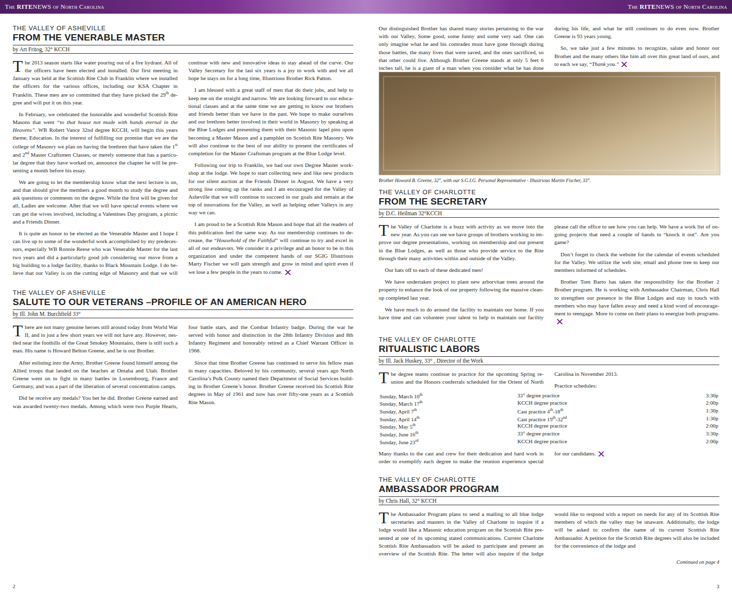The RITENEWS of North Carolina
The Valley of Asheville
From the Venerable Master
by Art Fritog, 32° KCCH
The 2013 season starts like water pouring out of a fire hydrant. All of the officers have been elected and installed. Our first meeting in January was held at the Scottish Rite Club in Franklin where we installed the officers for the various offices, including our KSA Chapter in Franklin. These men are so committed that they have picked the 29th degree and will put it on this year.
In February, we celebrated the honorable and wonderful Scottish Rite Masons that went “to that house not made with hands eternal in the Heavens”. WB Robert Vance 32nd degree KCCH, will begin this years theme, Education. In the interest of fulfilling our promise that we are the college of Masonry we plan on having the brethren that have taken the 1st and 2nd Master Craftsmen Classes, or merely someone that has a particular degree that they have worked on, announce the chapter he will be presenting a month before his essay.
We are going to let the membership know what the next lecture is on, and that should give the members a good month to study the degree and ask questions or comments on the degree. While the first will be given for all, Ladies are welcome. After that we will have special events where we can get the wives involved, including a Valentines Day program, a picnic and a Friends Dinner.
It is quite an honor to be elected as the Venerable Master and I hope I can live up to some of the wonderful work accomplished by my predecessors, especially WB Ronnie Reese who was Venerable Master for the last two years and did a particularly good job considering our move from a big building to a lodge facility, thanks to Black Mountain Lodge. I do believe that our Valley is on the cutting edge of Masonry and that we will continue with new and innovative ideas to stay ahead of the curve. Our Valley Secretary for the last six years is a joy to work with and we all hope he stays on for a long time, Illustrious Brother Rick Patton.
I am blessed with a great staff of men that do their jobs, and help to keep me on the straight and narrow. We are looking forward to our educational classes and at the same time we are getting to know our brothers and friends better than we have in the past. We hope to make ourselves and our brethren better involved in their world in Masonry by speaking at the Blue Lodges and presenting them with their Masonic lapel pins upon becoming a Master Mason and a pamphlet on Scottish Rite Masonry. We will also continue to the best of our ability to present the certificates of completion for the Master Craftsman program at the Blue Lodge level.
Following our trip to Franklin, we had our own Degree Master workshop at the lodge. We hope to start collecting new and like new products for our silent auction at the Friends Dinner in August. We have a very strong line coming up the ranks and I am encouraged for the Valley of Asheville that we will continue to succeed in our goals and remain at the top of innovations for the Valley, as well as helping other Valleys in any way we can.
I am proud to be a Scottish Rite Mason and hope that all the readers of this publication feel the same way. As our membership continues to decrease, the “Household of the Faithful” will continue to try and excel in all of our endeavors. We consider it a privilege and an honor to be in this organization and under the competent hands of our SGIG Illustrious Marty Fischer we will gain strength and grow in mind and spirit even if we lose a few people in the years to come.
The Valley of Asheville
Salute to our Veterans –Profile of an American Hero
by Ill. John M. Burchfield 33°
There are not many genuine heroes still around today from World War II, and in just a few short years we will not have any. However, nestled near the foothills of the Great Smokey Mountains, there is still such a man. His name is Howard Belton Greene, and he is our Brother.
After enlisting into the Army, Brother Greene found himself among the Allied troops that landed on the beaches at Omaha and Utah. Brother Greene went on to fight in many battles in Luxembourg, France and Germany, and was a part of the liberation of several concentration camps.
Did he receive any medals? You bet he did. Brother Greene earned and was awarded twenty-two medals. Among which were two Purple Hearts, four battle stars, and the Combat Infantry badge. During the war he served with honor and distinction in the 28th Infantry Division and 8th Infantry Regiment and honorably retired as a Chief Warrant Officer in 1968.
Since that time Brother Greene has continued to serve his fellow man in many capacities. Beloved by his community, several years ago North Carolina’s Polk County named their Department of Social Services building in Brother Greene’s honor. Brother Greene received his Scottish Rite degrees in May of 1961 and now has over fifty-one years as a Scottish Rite Mason.
2
The RITENEWS of North Carolina
Our distinguished Brother has shared many stories pertaining to the war with our Valley, Some good, some funny and some very sad. One can only imagine what he and his comrades must have gone through during those battles, the many lives that were saved, and the ones sacrificed, so that other could live. Although Brother Greene stands at only 5 feet 6 inches tall, he is a giant of a man when you consider what he has done during his life, and what he still continues to do even now. Brother Greene is 93 years young.
So, we take just a few minutes to recognize, salute and honor our Brother and the many others like him all over this great land of ours, and to each we say, “Thank you.”
Brother Howard B. Greene, 32°, with our S.G.I.G. Personal Representative - Illustrious Martin Fischer, 33°.
The Valley of Charlotte
From the Secretary
by D.C. Heilman 32°KCCH
The Valley of Charlotte is a buzz with activity as we move into the new year. As you can see we have groups of brothers working to improve our degree presentations, working on membership and our present in the Blue Lodges, as well as those who provide service to the Rite through their many activities within and outside of the Valley.
Our hats off to each of these dedicated men!
We have undertaken project to plant new arborvitae trees around the property to enhance the look of our property following the massive clean-up completed last year.
We have much to do around the facility to maintain our home. If you have time and can volunteer your talent to help in maintain our facility please call the office to see how you can help. We have a work list of ongoing projects that need a couple of hands to “knock it out”. Are you game?
Don’t forget to check the website for the calendar of events scheduled for the Valley. We utilize the web site, email and phone tree to keep our members informed of schedules.
Brother Tom Barto has taken the responsibility for the Brother 2 Brother program. He is working with Ambassador Chairman, Chris Hall to strengthen our presence in the Blue Lodges and stay in touch with members who may have fallen away and need a kind word of encouragement to reengage. More to come on their plans to energize both programs.
The Valley of Charlotte
Ritualistic Labors
by Ill. Jack Huskey, 33° , Director of the Work
The degree teams continue to practice for the upcoming Spring reunion and the Honors conferrals scheduled for the Orient of North Carolina in November 2013.
Practice schedules:
| Sunday, March 10 th | 33° degree practice | 3:30p |
| Sunday, March 17 th | KCCH degree practice | 2:00p |
| Sunday, April 7 th | Cast practice 4 th -18 th | 1:30p |
| Sunday, April 14 th | Cast practice 19 th -32 nd | 1:30p |
| Sunday, May 5 th | KCCH degree practice | 2:00p |
| Sunday, June 16 th | 33° degree practice | 3:30p |
| Sunday, June 23 rd | KCCH degree practice | 2:00p |
Many thanks to the cast and crew for their dedication and hard work in order to exemplify each degree to make the reunion experience special for our candidates.
The Valley of Charlotte
Ambassador Program
by Chris Hall, 32° KCCH
The Ambassador Program plans to send a mailing to all blue lodge secretaries and masters in the Valley of Charlotte to inquire if a lodge would like a Masonic education program on the Scottish Rite presented at one of its upcoming stated communications. Current Charlotte Scottish Rite Ambassadors will be asked to participate and present an overview of the Scottish Rite. The letter will also inquire if the lodge would like to respond with a report on needs for any of its Scottish Rite members of which the valley may be unaware. Additionally, the lodge will be asked to confirm the name of its current Scottish Rite Ambassador. A petition for the Scottish Rite degrees will also be included for the convenience of the lodge and
Continued on page 4
3